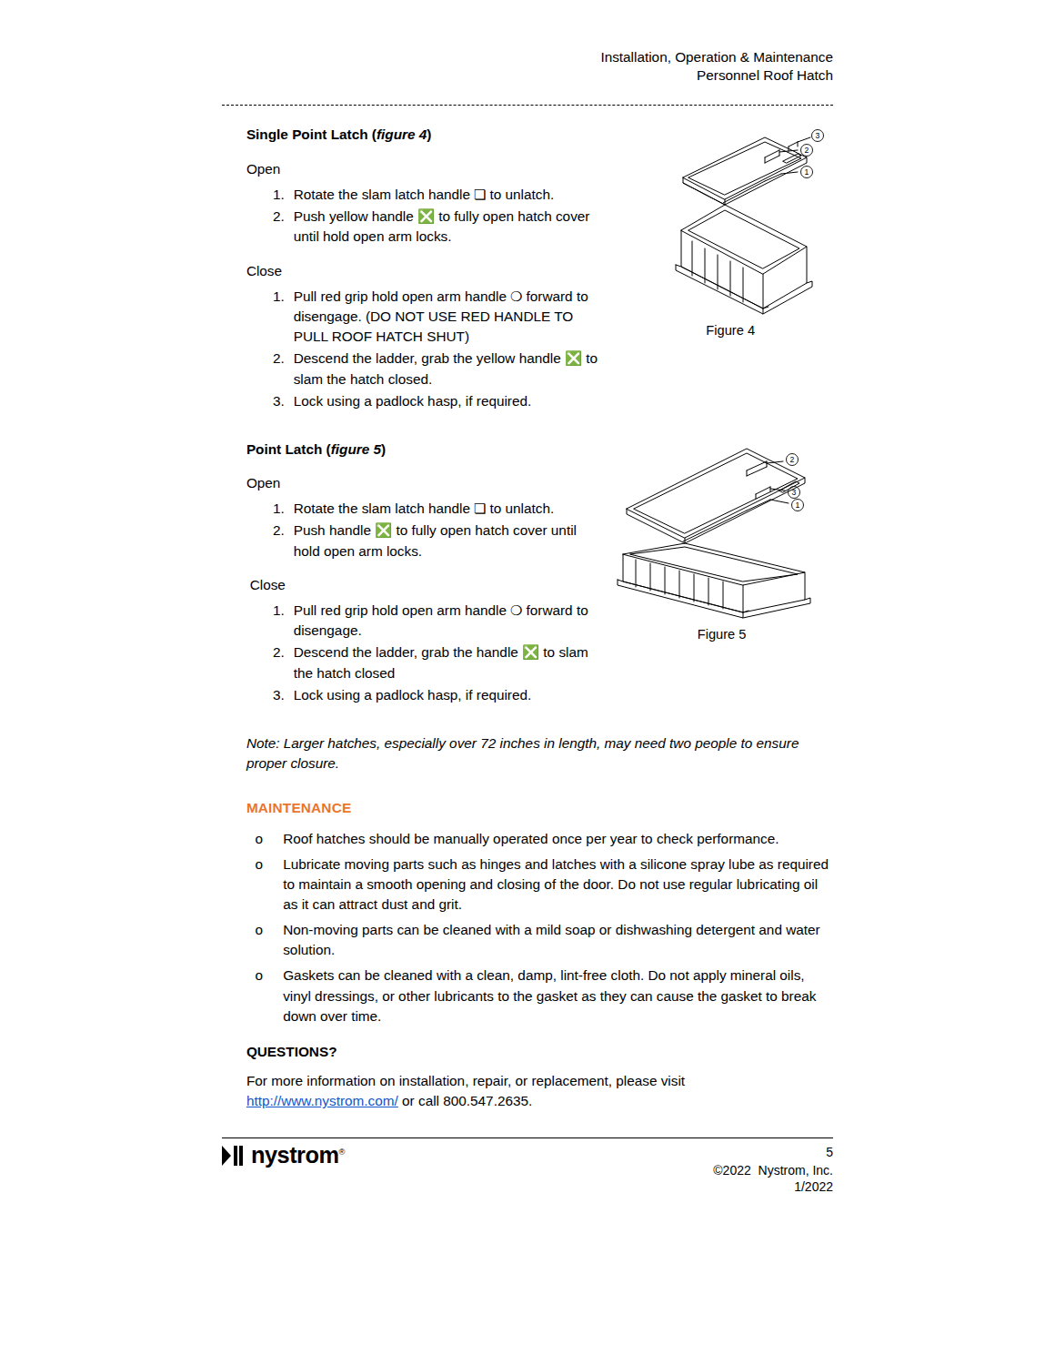Installation, Operation & Maintenance
Personnel Roof Hatch
1 2 3
Figure 4
Single Point Latch (figure 4)
Open
Rotate the slam latch handle ❏ to unlatch.
Push yellow handle ❎ to fully open hatch cover until hold open arm locks.
Close
Pull red grip hold open arm handle ❍ forward to disengage. (DO NOT USE RED HANDLE TO PULL ROOF HATCH SHUT)
Descend the ladder, grab the yellow handle ❎ to slam the hatch closed.
Lock using a padlock hasp, if required.
1 2 3
Figure 5
Point Latch (figure 5)
Open
Rotate the slam latch handle ❏ to unlatch.
Push handle ❎ to fully open hatch cover until hold open arm locks.
Close
Pull red grip hold open arm handle ❍ forward to disengage.
Descend the ladder, grab the handle ❎ to slam the hatch closed
Lock using a padlock hasp, if required.
Note: Larger hatches, especially over 72 inches in length, may need two people to ensure proper closure.
MAINTENANCE
Roof hatches should be manually operated once per year to check performance.
Lubricate moving parts such as hinges and latches with a silicone spray lube as required to maintain a smooth opening and closing of the door. Do not use regular lubricating oil as it can attract dust and grit.
Non-moving parts can be cleaned with a mild soap or dishwashing detergent and water solution.
Gaskets can be cleaned with a clean, damp, lint-free cloth. Do not apply mineral oils, vinyl dressings, or other lubricants to the gasket as they can cause the gasket to break down over time.
QUESTIONS?
For more information on installation, repair, or replacement, please visit
http://www.nystrom.com/ or call 800.547.2635.
nystrom®
5
©2022 Nystrom, Inc.
1/2022